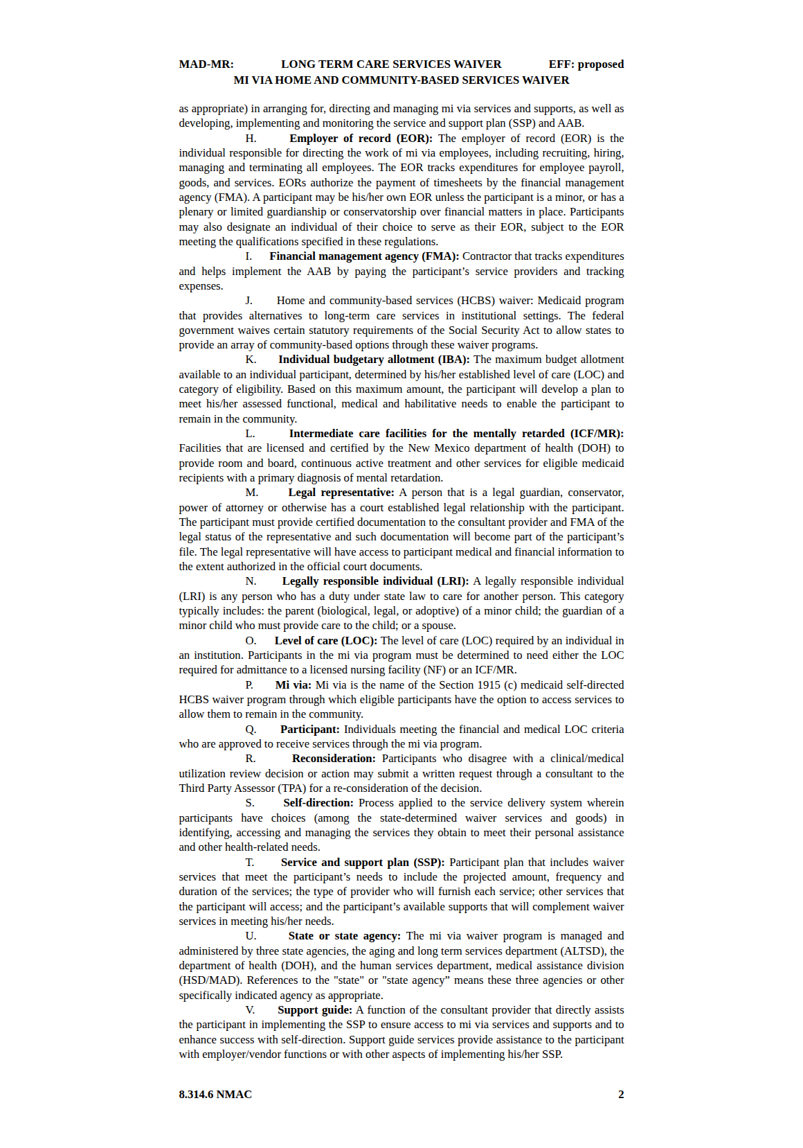MAD-MR: LONG TERM CARE SERVICES WAIVER EFF: proposed
MI VIA HOME AND COMMUNITY-BASED SERVICES WAIVER
as appropriate) in arranging for, directing and managing mi via services and supports, as well as developing, implementing and monitoring the service and support plan (SSP) and AAB.
H. Employer of record (EOR): The employer of record (EOR) is the individual responsible for directing the work of mi via employees, including recruiting, hiring, managing and terminating all employees. The EOR tracks expenditures for employee payroll, goods, and services. EORs authorize the payment of timesheets by the financial management agency (FMA). A participant may be his/her own EOR unless the participant is a minor, or has a plenary or limited guardianship or conservatorship over financial matters in place. Participants may also designate an individual of their choice to serve as their EOR, subject to the EOR meeting the qualifications specified in these regulations.
I. Financial management agency (FMA): Contractor that tracks expenditures and helps implement the AAB by paying the participant’s service providers and tracking expenses.
J. Home and community-based services (HCBS) waiver: Medicaid program that provides alternatives to long-term care services in institutional settings. The federal government waives certain statutory requirements of the Social Security Act to allow states to provide an array of community-based options through these waiver programs.
K. Individual budgetary allotment (IBA): The maximum budget allotment available to an individual participant, determined by his/her established level of care (LOC) and category of eligibility. Based on this maximum amount, the participant will develop a plan to meet his/her assessed functional, medical and habilitative needs to enable the participant to remain in the community.
L. Intermediate care facilities for the mentally retarded (ICF/MR): Facilities that are licensed and certified by the New Mexico department of health (DOH) to provide room and board, continuous active treatment and other services for eligible medicaid recipients with a primary diagnosis of mental retardation.
M. Legal representative: A person that is a legal guardian, conservator, power of attorney or otherwise has a court established legal relationship with the participant. The participant must provide certified documentation to the consultant provider and FMA of the legal status of the representative and such documentation will become part of the participant’s file. The legal representative will have access to participant medical and financial information to the extent authorized in the official court documents.
N. Legally responsible individual (LRI): A legally responsible individual (LRI) is any person who has a duty under state law to care for another person. This category typically includes: the parent (biological, legal, or adoptive) of a minor child; the guardian of a minor child who must provide care to the child; or a spouse.
O. Level of care (LOC): The level of care (LOC) required by an individual in an institution. Participants in the mi via program must be determined to need either the LOC required for admittance to a licensed nursing facility (NF) or an ICF/MR.
P. Mi via: Mi via is the name of the Section 1915 (c) medicaid self-directed HCBS waiver program through which eligible participants have the option to access services to allow them to remain in the community.
Q. Participant: Individuals meeting the financial and medical LOC criteria who are approved to receive services through the mi via program.
R. Reconsideration: Participants who disagree with a clinical/medical utilization review decision or action may submit a written request through a consultant to the Third Party Assessor (TPA) for a re-consideration of the decision.
S. Self-direction: Process applied to the service delivery system wherein participants have choices (among the state-determined waiver services and goods) in identifying, accessing and managing the services they obtain to meet their personal assistance and other health-related needs.
T. Service and support plan (SSP): Participant plan that includes waiver services that meet the participant’s needs to include the projected amount, frequency and duration of the services; the type of provider who will furnish each service; other services that the participant will access; and the participant’s available supports that will complement waiver services in meeting his/her needs.
U. State or state agency: The mi via waiver program is managed and administered by three state agencies, the aging and long term services department (ALTSD), the department of health (DOH), and the human services department, medical assistance division (HSD/MAD). References to the "state" or "state agency” means these three agencies or other specifically indicated agency as appropriate.
V. Support guide: A function of the consultant provider that directly assists the participant in implementing the SSP to ensure access to mi via services and supports and to enhance success with self-direction. Support guide services provide assistance to the participant with employer/vendor functions or with other aspects of implementing his/her SSP.
8.314.6 NMAC 2